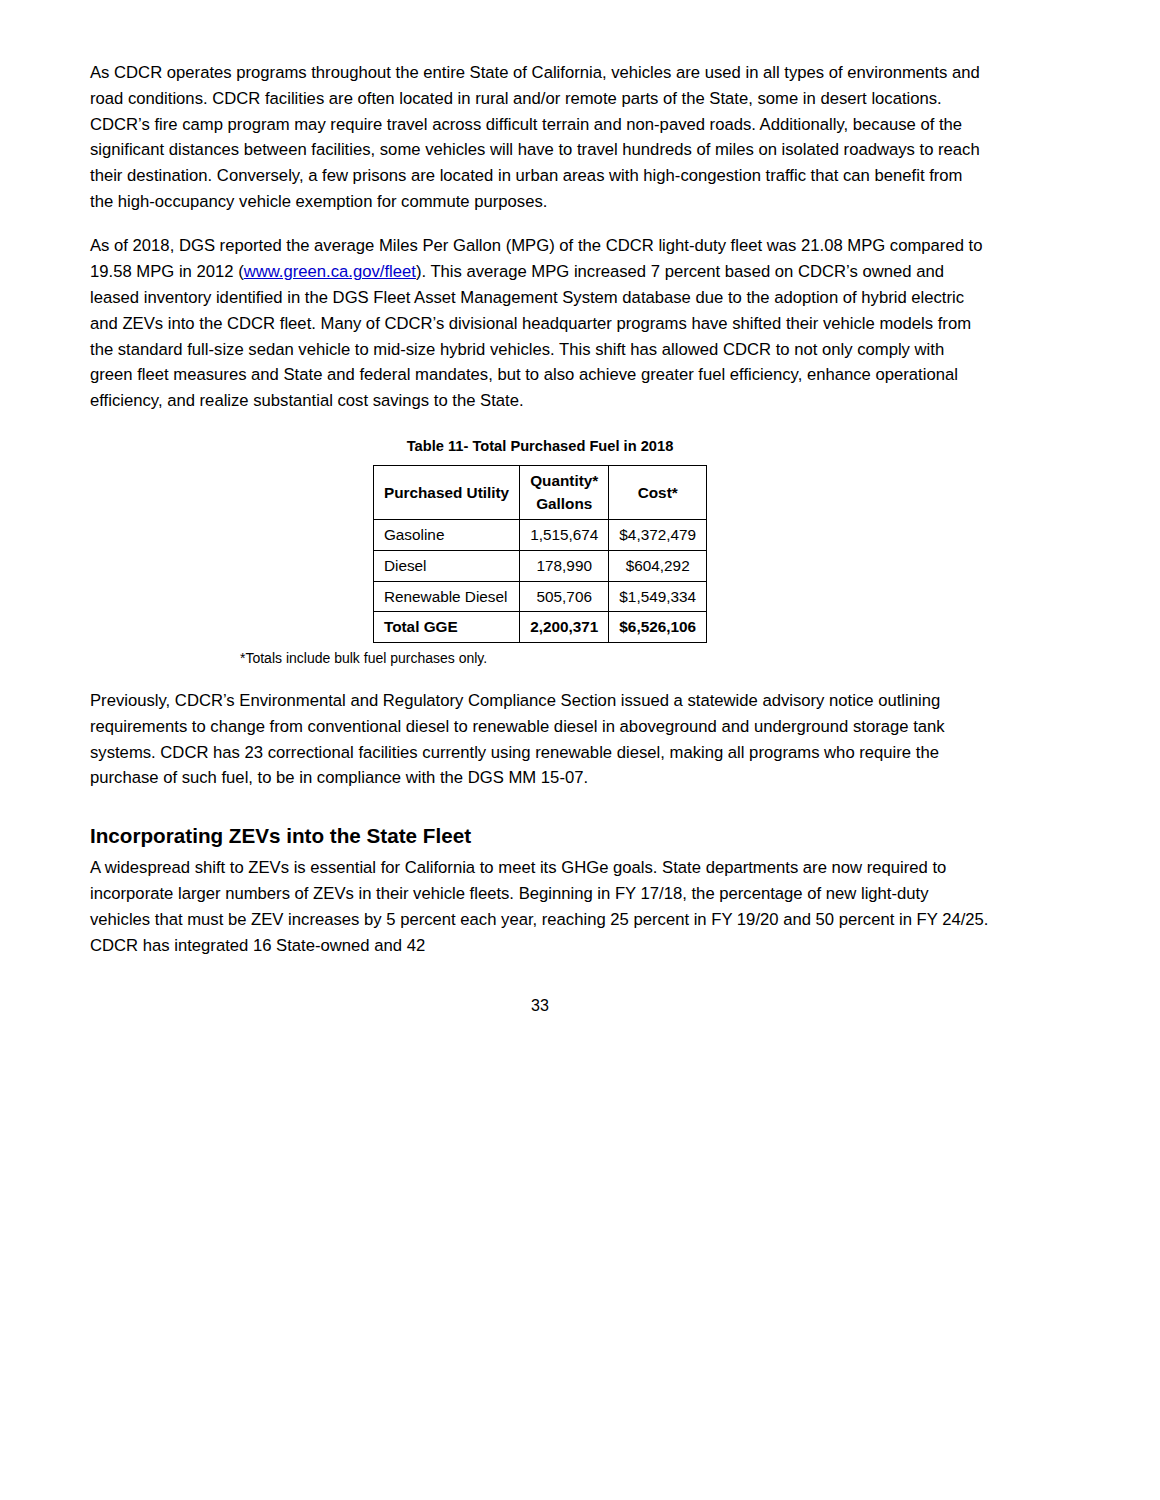As CDCR operates programs throughout the entire State of California, vehicles are used in all types of environments and road conditions. CDCR facilities are often located in rural and/or remote parts of the State, some in desert locations. CDCR’s fire camp program may require travel across difficult terrain and non-paved roads. Additionally, because of the significant distances between facilities, some vehicles will have to travel hundreds of miles on isolated roadways to reach their destination. Conversely, a few prisons are located in urban areas with high-congestion traffic that can benefit from the high-occupancy vehicle exemption for commute purposes.
As of 2018, DGS reported the average Miles Per Gallon (MPG) of the CDCR light-duty fleet was 21.08 MPG compared to 19.58 MPG in 2012 (www.green.ca.gov/fleet). This average MPG increased 7 percent based on CDCR’s owned and leased inventory identified in the DGS Fleet Asset Management System database due to the adoption of hybrid electric and ZEVs into the CDCR fleet. Many of CDCR’s divisional headquarter programs have shifted their vehicle models from the standard full-size sedan vehicle to mid-size hybrid vehicles. This shift has allowed CDCR to not only comply with green fleet measures and State and federal mandates, but to also achieve greater fuel efficiency, enhance operational efficiency, and realize substantial cost savings to the State.
Table 11- Total Purchased Fuel in 2018
| Purchased Utility | Quantity* Gallons | Cost* |
| --- | --- | --- |
| Gasoline | 1,515,674 | $4,372,479 |
| Diesel | 178,990 | $604,292 |
| Renewable Diesel | 505,706 | $1,549,334 |
| Total GGE | 2,200,371 | $6,526,106 |
*Totals include bulk fuel purchases only.
Previously, CDCR’s Environmental and Regulatory Compliance Section issued a statewide advisory notice outlining requirements to change from conventional diesel to renewable diesel in aboveground and underground storage tank systems. CDCR has 23 correctional facilities currently using renewable diesel, making all programs who require the purchase of such fuel, to be in compliance with the DGS MM 15-07.
Incorporating ZEVs into the State Fleet
A widespread shift to ZEVs is essential for California to meet its GHGe goals. State departments are now required to incorporate larger numbers of ZEVs in their vehicle fleets. Beginning in FY 17/18, the percentage of new light-duty vehicles that must be ZEV increases by 5 percent each year, reaching 25 percent in FY 19/20 and 50 percent in FY 24/25. CDCR has integrated 16 State-owned and 42
33